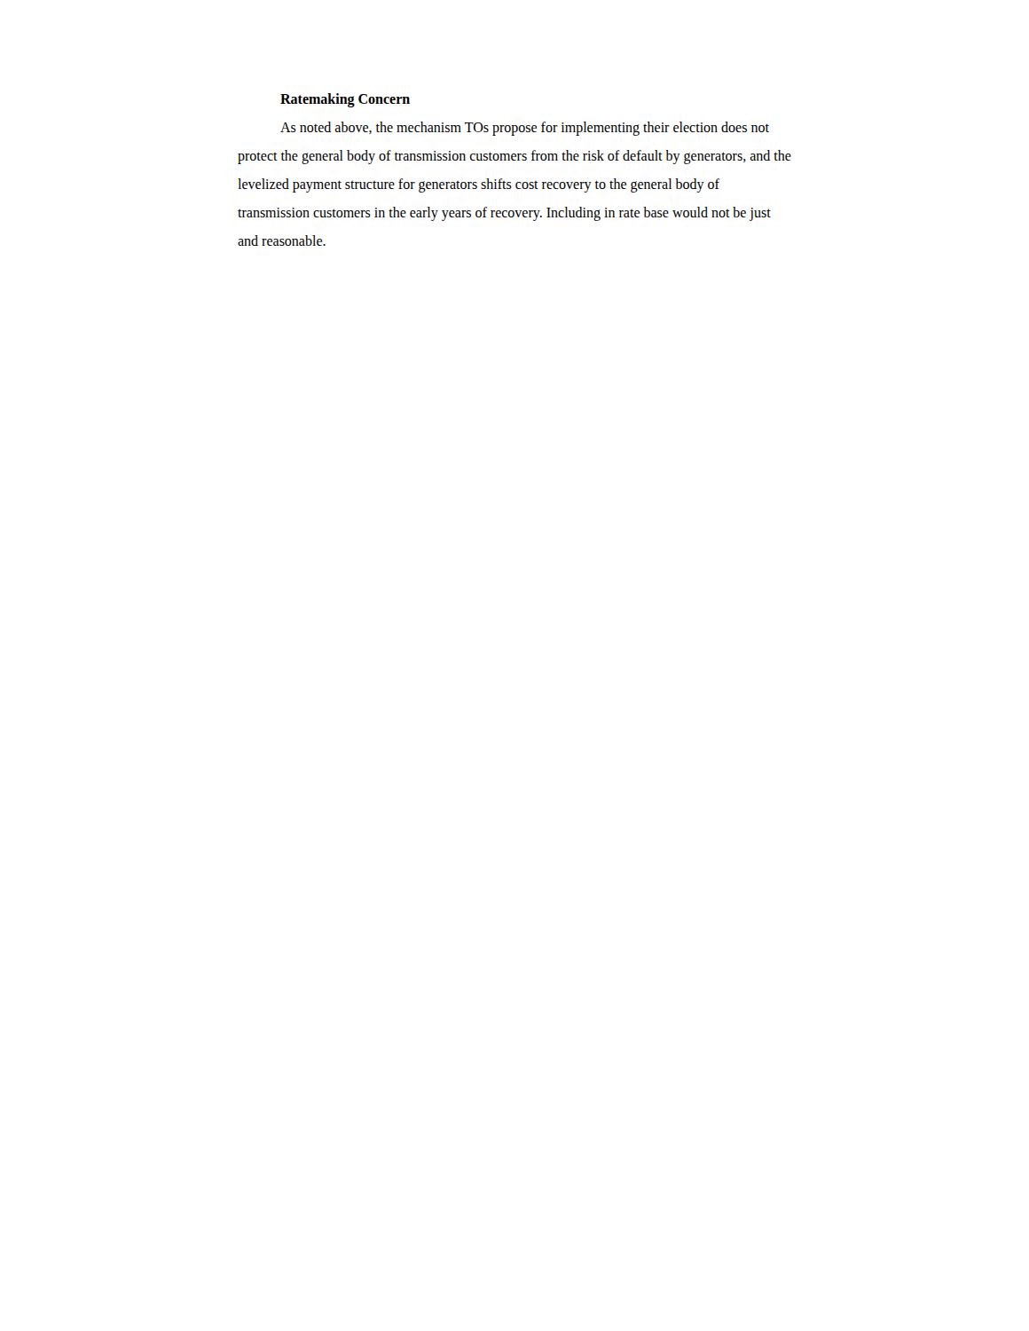Ratemaking Concern
As noted above, the mechanism TOs propose for implementing their election does not protect the general body of transmission customers from the risk of default by generators, and the levelized payment structure for generators shifts cost recovery to the general body of transmission customers in the early years of recovery. Including in rate base would not be just and reasonable.